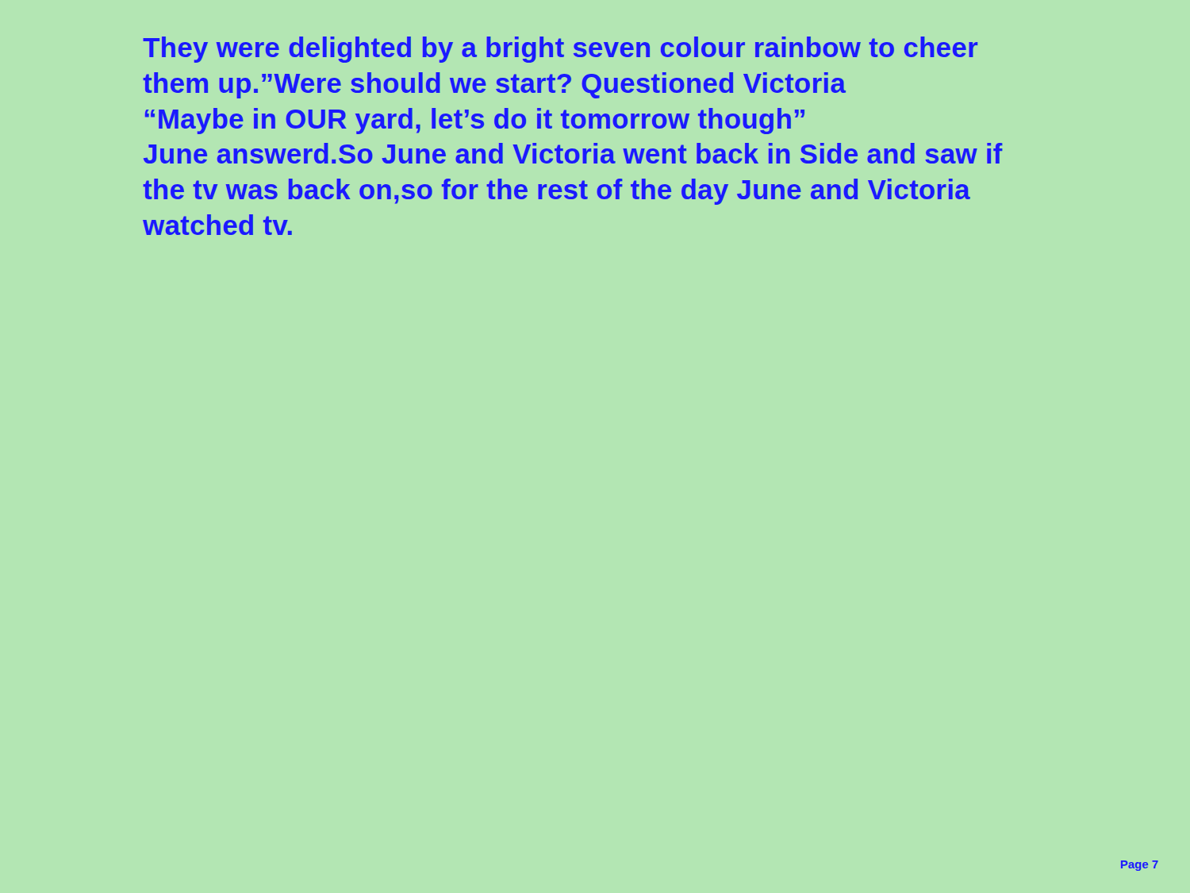They were delighted by a bright seven colour rainbow to cheer them up.”Were should we start? Questioned Victoria
“Maybe in OUR yard, let’s do it tomorrow though”
June answerd.So June and Victoria went back in Side and saw if the tv was back on,so for the rest of the day June and Victoria watched tv.
Page 7